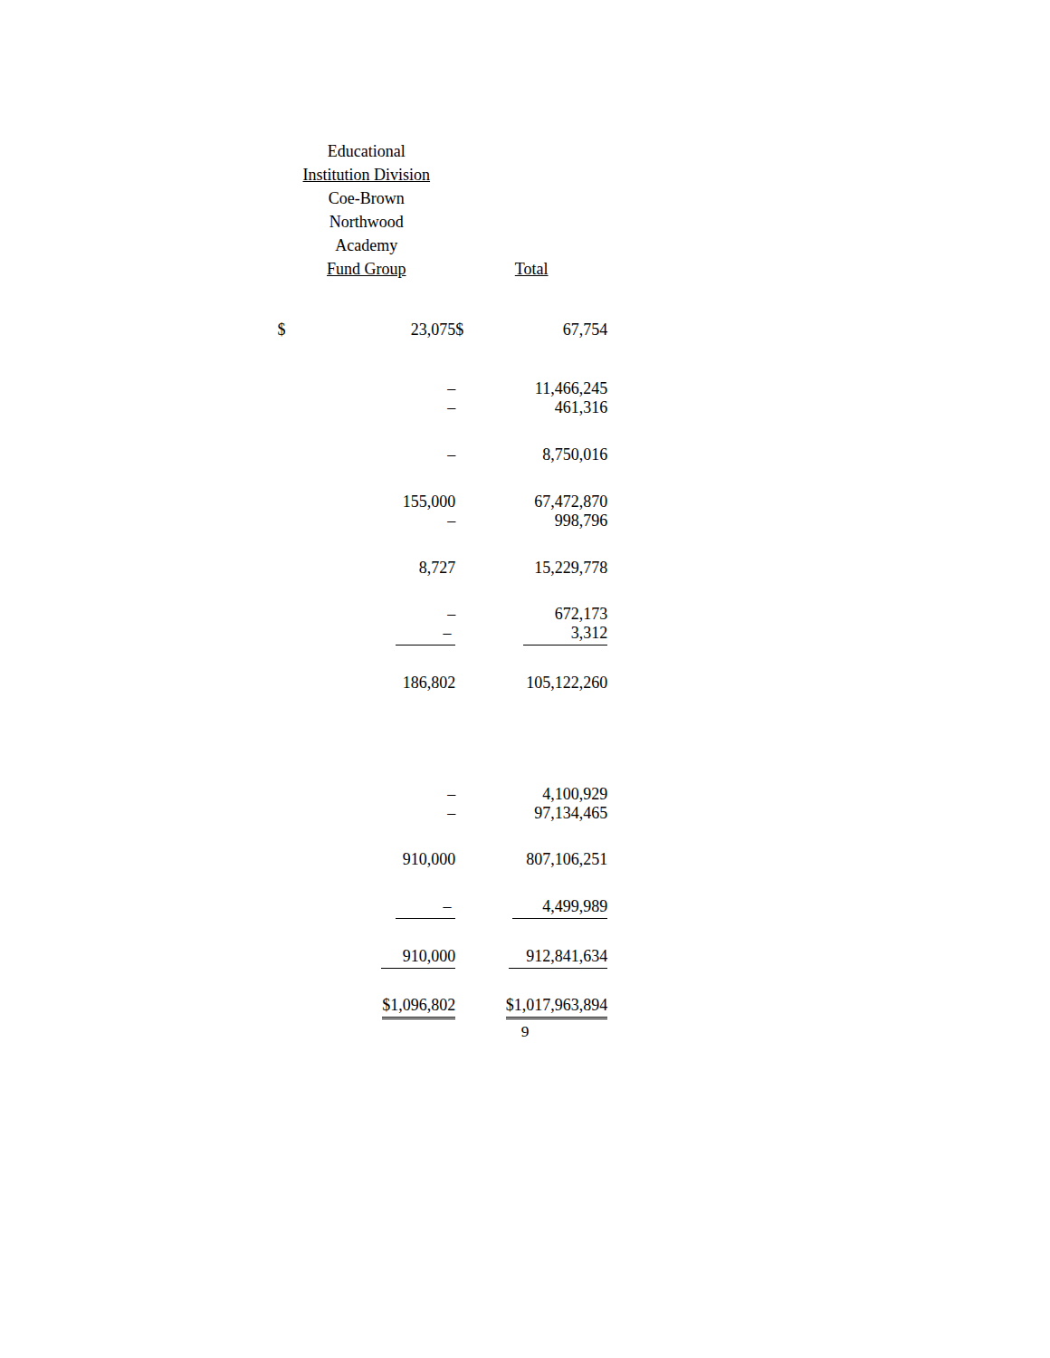| Educational | |
| Institution Division | |
| Coe-Brown | |
| Northwood | |
| Academy | |
| Fund Group | Total |
| / $ / 23,075 / | / $ / 67,754 / |
| – | 11,466,245 |
| – | 461,316 |
| – | 8,750,016 |
| 155,000 | 67,472,870 |
| – | 998,796 |
| 8,727 | 15,229,778 |
| – | 672,173 |
| – | 3,312 |
| 186,802 | 105,122,260 |
| – | 4,100,929 |
| – | 97,134,465 |
| 910,000 | 807,106,251 |
| – | 4,499,989 |
| 910,000 | 912,841,634 |
| $1,096,802 | $1,017,963,894 |
9